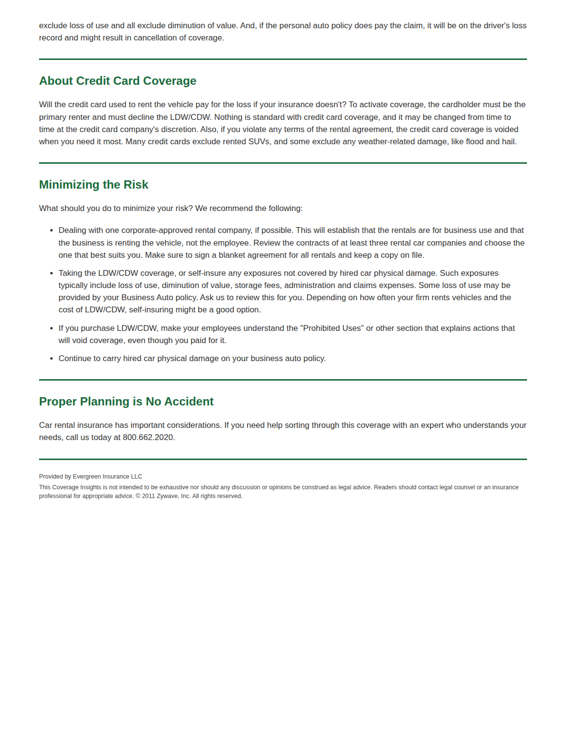exclude loss of use and all exclude diminution of value. And, if the personal auto policy does pay the claim, it will be on the driver's loss record and might result in cancellation of coverage.
About Credit Card Coverage
Will the credit card used to rent the vehicle pay for the loss if your insurance doesn't? To activate coverage, the cardholder must be the primary renter and must decline the LDW/CDW. Nothing is standard with credit card coverage, and it may be changed from time to time at the credit card company's discretion. Also, if you violate any terms of the rental agreement, the credit card coverage is voided when you need it most. Many credit cards exclude rented SUVs, and some exclude any weather-related damage, like flood and hail.
Minimizing the Risk
What should you do to minimize your risk? We recommend the following:
Dealing with one corporate-approved rental company, if possible. This will establish that the rentals are for business use and that the business is renting the vehicle, not the employee. Review the contracts of at least three rental car companies and choose the one that best suits you. Make sure to sign a blanket agreement for all rentals and keep a copy on file.
Taking the LDW/CDW coverage, or self-insure any exposures not covered by hired car physical damage. Such exposures typically include loss of use, diminution of value, storage fees, administration and claims expenses. Some loss of use may be provided by your Business Auto policy. Ask us to review this for you. Depending on how often your firm rents vehicles and the cost of LDW/CDW, self-insuring might be a good option.
If you purchase LDW/CDW, make your employees understand the "Prohibited Uses" or other section that explains actions that will void coverage, even though you paid for it.
Continue to carry hired car physical damage on your business auto policy.
Proper Planning is No Accident
Car rental insurance has important considerations. If you need help sorting through this coverage with an expert who understands your needs, call us today at 800.662.2020.
Provided by Evergreen Insurance LLC
This Coverage Insights is not intended to be exhaustive nor should any discussion or opinions be construed as legal advice. Readers should contact legal counsel or an insurance professional for appropriate advice. © 2011 Zywave, Inc. All rights reserved.